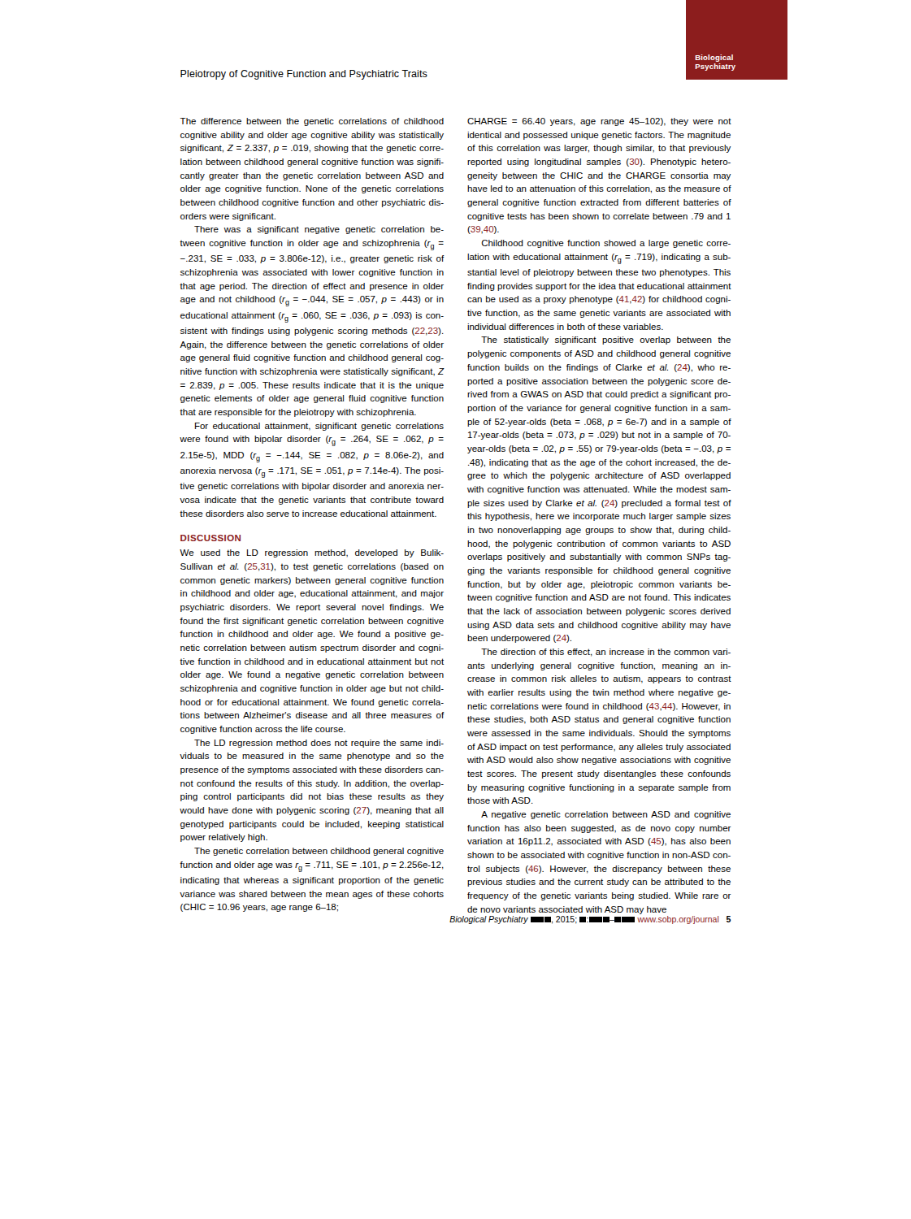Pleiotropy of Cognitive Function and Psychiatric Traits
Biological
Psychiatry
The difference between the genetic correlations of childhood cognitive ability and older age cognitive ability was statistically significant, Z = 2.337, p = .019, showing that the genetic correlation between childhood general cognitive function was significantly greater than the genetic correlation between ASD and older age cognitive function. None of the genetic correlations between childhood cognitive function and other psychiatric disorders were significant.
There was a significant negative genetic correlation between cognitive function in older age and schizophrenia (rg = −.231, SE = .033, p = 3.806e-12), i.e., greater genetic risk of schizophrenia was associated with lower cognitive function in that age period. The direction of effect and presence in older age and not childhood (rg = −.044, SE = .057, p = .443) or in educational attainment (rg = .060, SE = .036, p = .093) is consistent with findings using polygenic scoring methods (22,23). Again, the difference between the genetic correlations of older age general fluid cognitive function and childhood general cognitive function with schizophrenia were statistically significant, Z = 2.839, p = .005. These results indicate that it is the unique genetic elements of older age general fluid cognitive function that are responsible for the pleiotropy with schizophrenia.
For educational attainment, significant genetic correlations were found with bipolar disorder (rg = .264, SE = .062, p = 2.15e-5), MDD (rg = −.144, SE = .082, p = 8.06e-2), and anorexia nervosa (rg = .171, SE = .051, p = 7.14e-4). The positive genetic correlations with bipolar disorder and anorexia nervosa indicate that the genetic variants that contribute toward these disorders also serve to increase educational attainment.
Discussion
We used the LD regression method, developed by Bulik-Sullivan et al. (25,31), to test genetic correlations (based on common genetic markers) between general cognitive function in childhood and older age, educational attainment, and major psychiatric disorders. We report several novel findings. We found the first significant genetic correlation between cognitive function in childhood and older age. We found a positive genetic correlation between autism spectrum disorder and cognitive function in childhood and in educational attainment but not older age. We found a negative genetic correlation between schizophrenia and cognitive function in older age but not childhood or for educational attainment. We found genetic correlations between Alzheimer's disease and all three measures of cognitive function across the life course.
The LD regression method does not require the same individuals to be measured in the same phenotype and so the presence of the symptoms associated with these disorders cannot confound the results of this study. In addition, the overlapping control participants did not bias these results as they would have done with polygenic scoring (27), meaning that all genotyped participants could be included, keeping statistical power relatively high.
The genetic correlation between childhood general cognitive function and older age was rg = .711, SE = .101, p = 2.256e-12, indicating that whereas a significant proportion of the genetic variance was shared between the mean ages of these cohorts (CHIC = 10.96 years, age range 6–18;
CHARGE = 66.40 years, age range 45–102), they were not identical and possessed unique genetic factors. The magnitude of this correlation was larger, though similar, to that previously reported using longitudinal samples (30). Phenotypic heterogeneity between the CHIC and the CHARGE consortia may have led to an attenuation of this correlation, as the measure of general cognitive function extracted from different batteries of cognitive tests has been shown to correlate between .79 and 1 (39,40).
Childhood cognitive function showed a large genetic correlation with educational attainment (rg = .719), indicating a substantial level of pleiotropy between these two phenotypes. This finding provides support for the idea that educational attainment can be used as a proxy phenotype (41,42) for childhood cognitive function, as the same genetic variants are associated with individual differences in both of these variables.
The statistically significant positive overlap between the polygenic components of ASD and childhood general cognitive function builds on the findings of Clarke et al. (24), who reported a positive association between the polygenic score derived from a GWAS on ASD that could predict a significant proportion of the variance for general cognitive function in a sample of 52-year-olds (beta = .068, p = 6e-7) and in a sample of 17-year-olds (beta = .073, p = .029) but not in a sample of 70-year-olds (beta = .02, p = .55) or 79-year-olds (beta = −.03, p = .48), indicating that as the age of the cohort increased, the degree to which the polygenic architecture of ASD overlapped with cognitive function was attenuated. While the modest sample sizes used by Clarke et al. (24) precluded a formal test of this hypothesis, here we incorporate much larger sample sizes in two nonoverlapping age groups to show that, during childhood, the polygenic contribution of common variants to ASD overlaps positively and substantially with common SNPs tagging the variants responsible for childhood general cognitive function, but by older age, pleiotropic common variants between cognitive function and ASD are not found. This indicates that the lack of association between polygenic scores derived using ASD data sets and childhood cognitive ability may have been underpowered (24).
The direction of this effect, an increase in the common variants underlying general cognitive function, meaning an increase in common risk alleles to autism, appears to contrast with earlier results using the twin method where negative genetic correlations were found in childhood (43,44). However, in these studies, both ASD status and general cognitive function were assessed in the same individuals. Should the symptoms of ASD impact on test performance, any alleles truly associated with ASD would also show negative associations with cognitive test scores. The present study disentangles these confounds by measuring cognitive functioning in a separate sample from those with ASD.
A negative genetic correlation between ASD and cognitive function has also been suggested, as de novo copy number variation at 16p11.2, associated with ASD (45), has also been shown to be associated with cognitive function in non-ASD control subjects (46). However, the discrepancy between these previous studies and the current study can be attributed to the frequency of the genetic variants being studied. While rare or de novo variants associated with ASD may have
Biological Psychiatry , 2015; : – www.sobp.org/journal 5